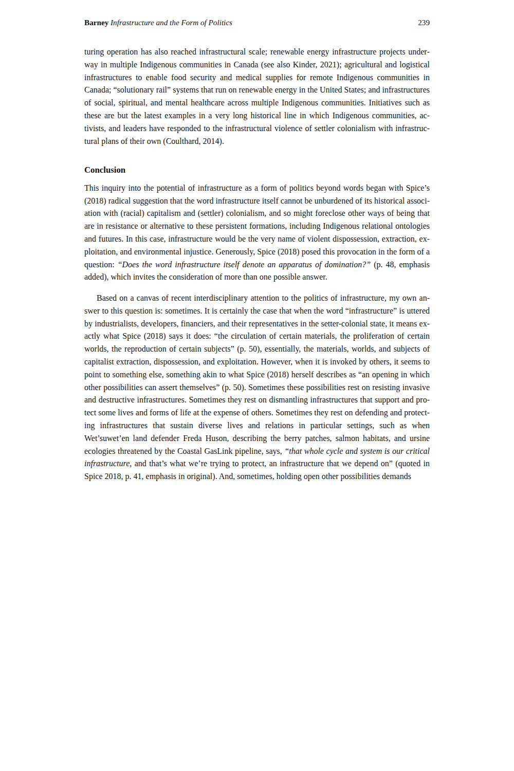Barney Infrastructure and the Form of Politics 239
turing operation has also reached infrastructural scale; renewable energy infrastructure projects underway in multiple Indigenous communities in Canada (see also Kinder, 2021); agricultural and logistical infrastructures to enable food security and medical supplies for remote Indigenous communities in Canada; “solutionary rail” systems that run on renewable energy in the United States; and infrastructures of social, spiritual, and mental healthcare across multiple Indigenous communities. Initiatives such as these are but the latest examples in a very long historical line in which Indigenous communities, activists, and leaders have responded to the infrastructural violence of settler colonialism with infrastructural plans of their own (Coulthard, 2014).
Conclusion
This inquiry into the potential of infrastructure as a form of politics beyond words began with Spice’s (2018) radical suggestion that the word infrastructure itself cannot be unburdened of its historical association with (racial) capitalism and (settler) colonialism, and so might foreclose other ways of being that are in resistance or alternative to these persistent formations, including Indigenous relational ontologies and futures. In this case, infrastructure would be the very name of violent dispossession, extraction, exploitation, and environmental injustice. Generously, Spice (2018) posed this provocation in the form of a question: “Does the word infrastructure itself denote an apparatus of domination?” (p. 48, emphasis added), which invites the consideration of more than one possible answer.
Based on a canvas of recent interdisciplinary attention to the politics of infrastructure, my own answer to this question is: sometimes. It is certainly the case that when the word “infrastructure” is uttered by industrialists, developers, financiers, and their representatives in the setter-colonial state, it means exactly what Spice (2018) says it does: “the circulation of certain materials, the proliferation of certain worlds, the reproduction of certain subjects” (p. 50), essentially, the materials, worlds, and subjects of capitalist extraction, dispossession, and exploitation. However, when it is invoked by others, it seems to point to something else, something akin to what Spice (2018) herself describes as “an opening in which other possibilities can assert themselves” (p. 50). Sometimes these possibilities rest on resisting invasive and destructive infrastructures. Sometimes they rest on dismantling infrastructures that support and protect some lives and forms of life at the expense of others. Sometimes they rest on defending and protecting infrastructures that sustain diverse lives and relations in particular settings, such as when Wet’suwet’en land defender Freda Huson, describing the berry patches, salmon habitats, and ursine ecologies threatened by the Coastal GasLink pipeline, says, “that whole cycle and system is our critical infrastructure, and that’s what we’re trying to protect, an infrastructure that we depend on” (quoted in Spice 2018, p. 41, emphasis in original). And, sometimes, holding open other possibilities demands